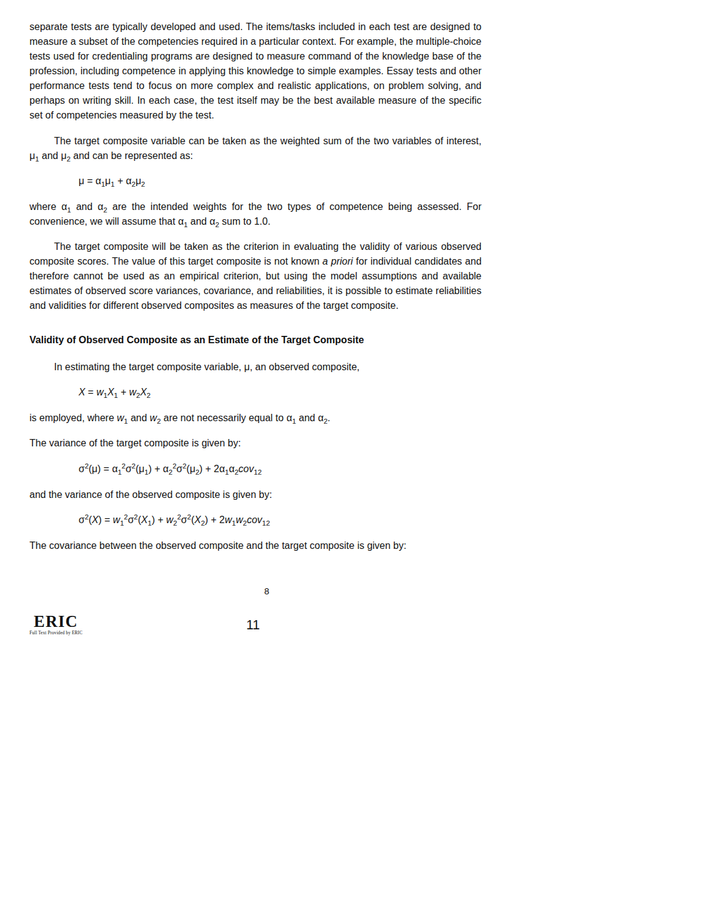separate tests are typically developed and used. The items/tasks included in each test are designed to measure a subset of the competencies required in a particular context. For example, the multiple-choice tests used for credentialing programs are designed to measure command of the knowledge base of the profession, including competence in applying this knowledge to simple examples. Essay tests and other performance tests tend to focus on more complex and realistic applications, on problem solving, and perhaps on writing skill. In each case, the test itself may be the best available measure of the specific set of competencies measured by the test.
The target composite variable can be taken as the weighted sum of the two variables of interest, μ1 and μ2 and can be represented as:
μ = α1μ1 + α2μ2
where α1 and α2 are the intended weights for the two types of competence being assessed. For convenience, we will assume that α1 and α2 sum to 1.0.
The target composite will be taken as the criterion in evaluating the validity of various observed composite scores. The value of this target composite is not known a priori for individual candidates and therefore cannot be used as an empirical criterion, but using the model assumptions and available estimates of observed score variances, covariance, and reliabilities, it is possible to estimate reliabilities and validities for different observed composites as measures of the target composite.
Validity of Observed Composite as an Estimate of the Target Composite
In estimating the target composite variable, μ, an observed composite,
X = w1X1 + w2X2
is employed, where w1 and w2 are not necessarily equal to α1 and α2.
The variance of the target composite is given by:
σ2(μ) = α12σ2(μ1) + α22σ2(μ2) + 2α1α2cov12
and the variance of the observed composite is given by:
σ2(X) = w12σ2(X1) + w22σ2(X2) + 2w1w2cov12
The covariance between the observed composite and the target composite is given by:
8
ERIC Full Text Provided by ERIC
11